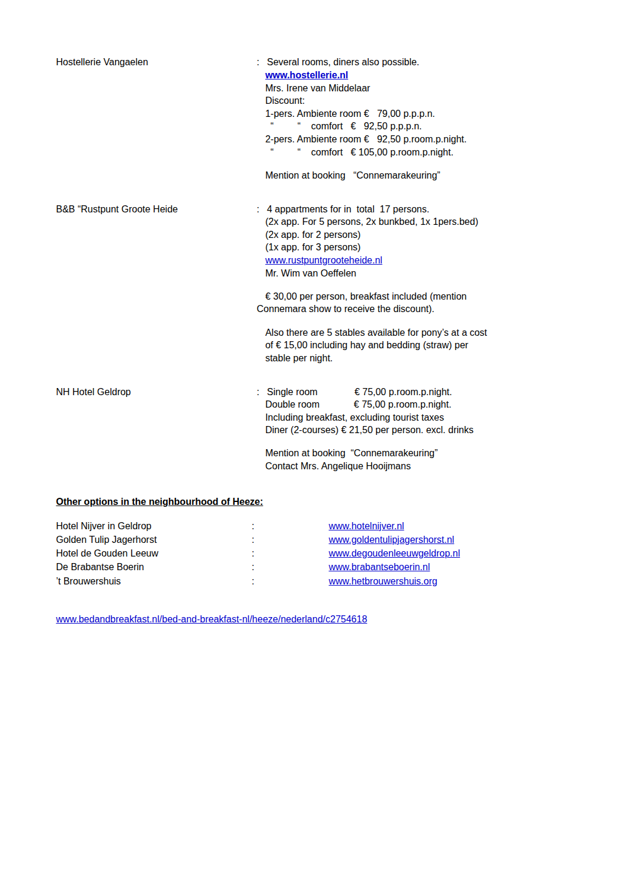| Hostellerie Vangaelen | : Several rooms, diners also possible. www.hostellerie.nl Mrs. Irene van Middelaar Discount: 1-pers. Ambiente room € 79,00 p.p.p.n. “ “ comfort € 92,50 p.p.p.n. 2-pers. Ambiente room € 92,50 p.room.p.night. “ “ comfort € 105,00 p.room.p.night. Mention at booking “Connemarakeuring” |
| B&B “Rustpunt Groote Heide | : 4 appartments for in total 17 persons. (2x app. For 5 persons, 2x bunkbed, 1x 1pers.bed) (2x app. for 2 persons) (1x app. for 3 persons) www.rustpuntgrooteheide.nl Mr. Wim van Oeffelen € 30,00 per person, breakfast included (mention Connemara show to receive the discount). Also there are 5 stables available for pony’s at a cost of € 15,00 including hay and bedding (straw) per stable per night. |
| NH Hotel Geldrop | : Single room € 75,00 p.room.p.night. Double room € 75,00 p.room.p.night. Including breakfast, excluding tourist taxes Diner (2-courses) € 21,50 per person. excl. drinks Mention at booking “Connemarakeuring” Contact Mrs. Angelique Hooijmans |
Other options in the neighbourhood of Heeze:
| Hotel Nijver in Geldrop | : | www.hotelnijver.nl |
| Golden Tulip Jagerhorst | : | www.goldentulipjagershorst.nl |
| Hotel de Gouden Leeuw | : | www.degoudenleeuwgeldrop.nl |
| De Brabantse Boerin | : | www.brabantseboerin.nl |
| ’t Brouwershuis | : | www.hetbrouwershuis.org |
www.bedandbreakfast.nl/bed-and-breakfast-nl/heeze/nederland/c2754618